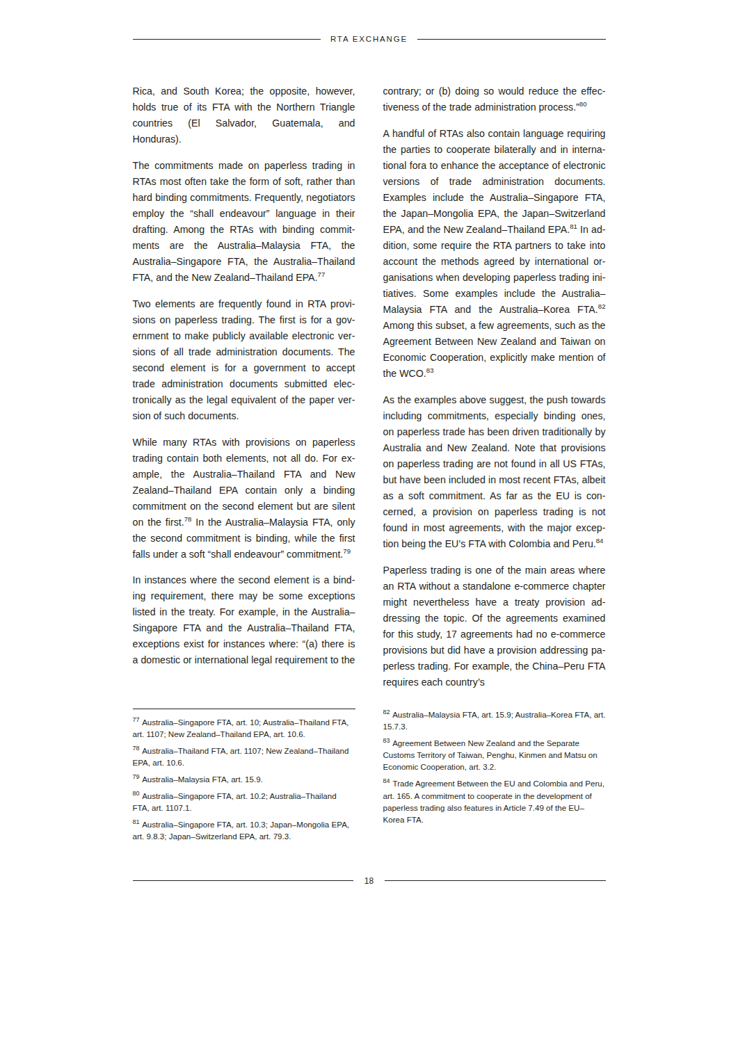RTA Exchange
Rica, and South Korea; the opposite, however, holds true of its FTA with the Northern Triangle countries (El Salvador, Guatemala, and Honduras).
The commitments made on paperless trading in RTAs most often take the form of soft, rather than hard binding commitments. Frequently, negotiators employ the “shall endeavour” language in their drafting. Among the RTAs with binding commitments are the Australia–Malaysia FTA, the Australia–Singapore FTA, the Australia–Thailand FTA, and the New Zealand–Thailand EPA.77
Two elements are frequently found in RTA provisions on paperless trading. The first is for a government to make publicly available electronic versions of all trade administration documents. The second element is for a government to accept trade administration documents submitted electronically as the legal equivalent of the paper version of such documents.
While many RTAs with provisions on paperless trading contain both elements, not all do. For example, the Australia–Thailand FTA and New Zealand–Thailand EPA contain only a binding commitment on the second element but are silent on the first.78 In the Australia–Malaysia FTA, only the second commitment is binding, while the first falls under a soft “shall endeavour” commitment.79
In instances where the second element is a binding requirement, there may be some exceptions listed in the treaty. For example, in the Australia–Singapore FTA and the Australia–Thailand FTA, exceptions exist for instances where: “(a) there is a domestic or international legal requirement to the contrary; or (b) doing so would reduce the effectiveness of the trade administration process.”80
A handful of RTAs also contain language requiring the parties to cooperate bilaterally and in international fora to enhance the acceptance of electronic versions of trade administration documents. Examples include the Australia–Singapore FTA, the Japan–Mongolia EPA, the Japan–Switzerland EPA, and the New Zealand–Thailand EPA.81 In addition, some require the RTA partners to take into account the methods agreed by international organisations when developing paperless trading initiatives. Some examples include the Australia–Malaysia FTA and the Australia–Korea FTA.82 Among this subset, a few agreements, such as the Agreement Between New Zealand and Taiwan on Economic Cooperation, explicitly make mention of the WCO.83
As the examples above suggest, the push towards including commitments, especially binding ones, on paperless trade has been driven traditionally by Australia and New Zealand. Note that provisions on paperless trading are not found in all US FTAs, but have been included in most recent FTAs, albeit as a soft commitment. As far as the EU is concerned, a provision on paperless trading is not found in most agreements, with the major exception being the EU’s FTA with Colombia and Peru.84
Paperless trading is one of the main areas where an RTA without a standalone e-commerce chapter might nevertheless have a treaty provision addressing the topic. Of the agreements examined for this study, 17 agreements had no e-commerce provisions but did have a provision addressing paperless trading. For example, the China–Peru FTA requires each country’s
77 Australia–Singapore FTA, art. 10; Australia–Thailand FTA, art. 1107; New Zealand–Thailand EPA, art. 10.6.
78 Australia–Thailand FTA, art. 1107; New Zealand–Thailand EPA, art. 10.6.
79 Australia–Malaysia FTA, art. 15.9.
80 Australia–Singapore FTA, art. 10.2; Australia–Thailand FTA, art. 1107.1.
81 Australia–Singapore FTA, art. 10.3; Japan–Mongolia EPA, art. 9.8.3; Japan–Switzerland EPA, art. 79.3.
82 Australia–Malaysia FTA, art. 15.9; Australia–Korea FTA, art. 15.7.3.
83 Agreement Between New Zealand and the Separate Customs Territory of Taiwan, Penghu, Kinmen and Matsu on Economic Cooperation, art. 3.2.
84 Trade Agreement Between the EU and Colombia and Peru, art. 165. A commitment to cooperate in the development of paperless trading also features in Article 7.49 of the EU–Korea FTA.
18